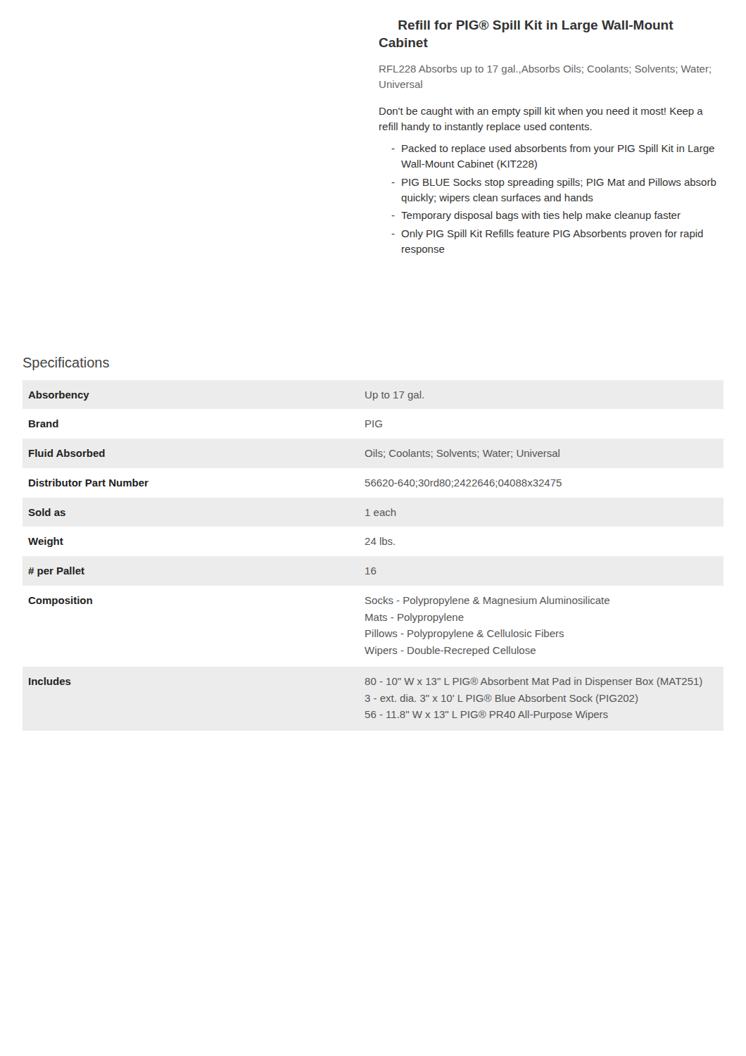Refill for PIG® Spill Kit in Large Wall-Mount Cabinet
RFL228 Absorbs up to 17 gal.,Absorbs Oils; Coolants; Solvents; Water; Universal
Don't be caught with an empty spill kit when you need it most! Keep a refill handy to instantly replace used contents.
Packed to replace used absorbents from your PIG Spill Kit in Large Wall-Mount Cabinet (KIT228)
PIG BLUE Socks stop spreading spills; PIG Mat and Pillows absorb quickly; wipers clean surfaces and hands
Temporary disposal bags with ties help make cleanup faster
Only PIG Spill Kit Refills feature PIG Absorbents proven for rapid response
Specifications
| Absorbency | Up to 17 gal. |
| Brand | PIG |
| Fluid Absorbed | Oils; Coolants; Solvents; Water; Universal |
| Distributor Part Number | 56620-640;30rd80;2422646;04088x32475 |
| Sold as | 1 each |
| Weight | 24 lbs. |
| # per Pallet | 16 |
| Composition | Socks - Polypropylene & Magnesium Aluminosilicate Mats - Polypropylene Pillows - Polypropylene & Cellulosic Fibers Wipers - Double-Recreped Cellulose |
| Includes | 80 - 10" W x 13" L PIG® Absorbent Mat Pad in Dispenser Box (MAT251) 3 - ext. dia. 3" x 10' L PIG® Blue Absorbent Sock (PIG202) 56 - 11.8" W x 13" L PIG® PR40 All-Purpose Wipers |